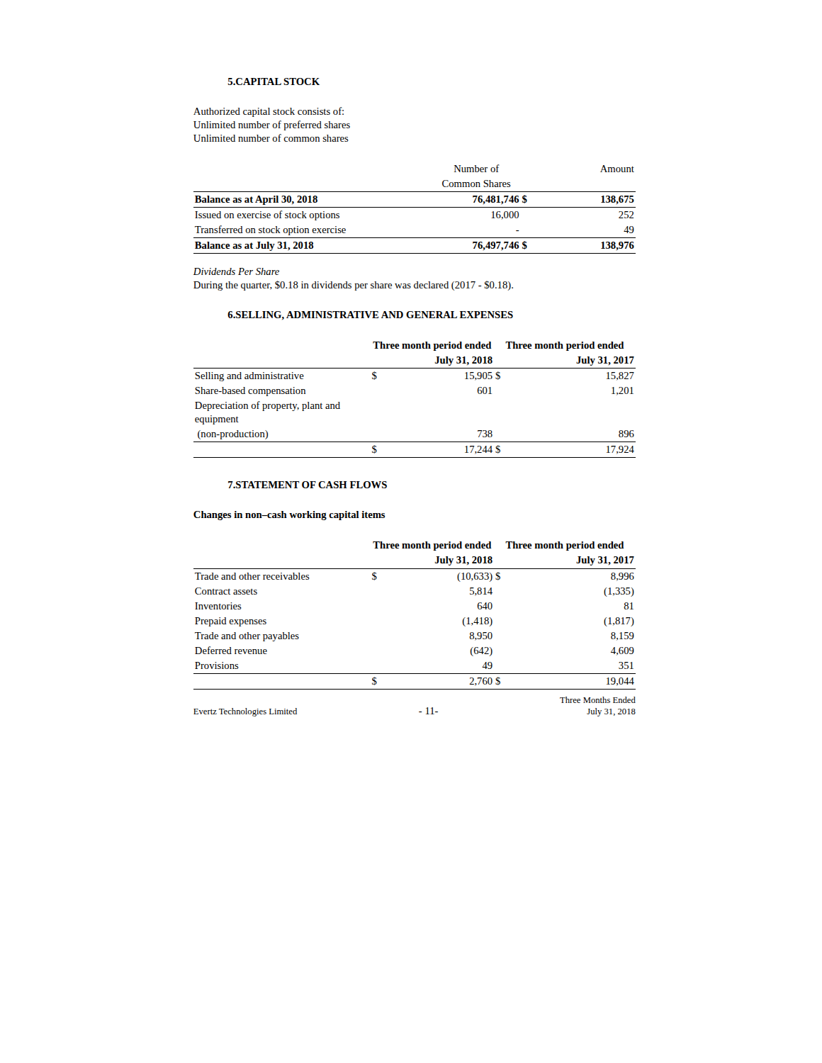5. CAPITAL STOCK
Authorized capital stock consists of:
Unlimited number of preferred shares
Unlimited number of common shares
| | | Number of | | Amount |
| | | Common Shares | | |
| Balance as at April 30, 2018 | | 76,481,746 | $ | 138,675 |
| Issued on exercise of stock options | | 16,000 | | 252 |
| Transferred on stock option exercise | | - | | 49 |
| Balance as at July 31, 2018 | | 76,497,746 | $ | 138,976 |
Dividends Per Share
During the quarter, $0.18 in dividends per share was declared (2017 - $0.18).
6. SELLING, ADMINISTRATIVE AND GENERAL EXPENSES
| | Three month period ended | Three month period ended |
| | July 31, 2018 | July 31, 2017 |
| Selling and administrative | $ | 15,905 | $ | 15,827 |
| Share-based compensation | | 601 | | 1,201 |
| Depreciation of property, plant and equipment | | | | |
| (non-production) | | 738 | | 896 |
| | $ | 17,244 | $ | 17,924 |
7. STATEMENT OF CASH FLOWS
Changes in non–cash working capital items
| | Three month period ended | Three month period ended |
| | July 31, 2018 | July 31, 2017 |
| Trade and other receivables | $ | (10,633) | $ | 8,996 |
| Contract assets | | 5,814 | | (1,335) |
| Inventories | | 640 | | 81 |
| Prepaid expenses | | (1,418) | | (1,817) |
| Trade and other payables | | 8,950 | | 8,159 |
| Deferred revenue | | (642) | | 4,609 |
| Provisions | | 49 | | 351 |
| | $ | 2,760 | $ | 19,044 |
Evertz Technologies Limited
- 11-
Three Months Ended
July 31, 2018